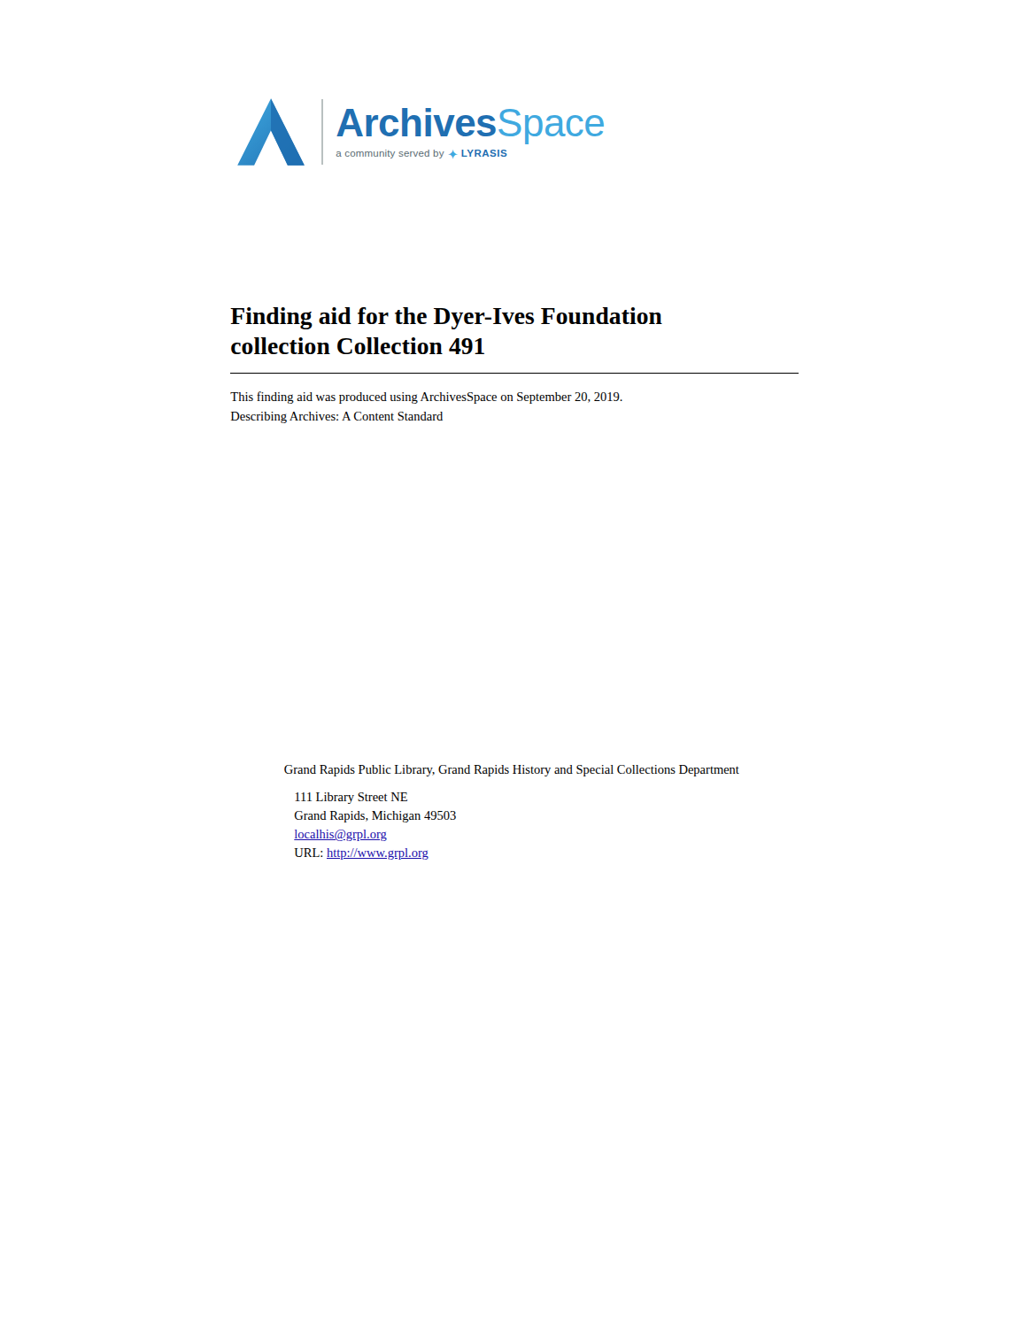Archives Space
a community served by ✦ LYRASIS
Finding aid for the Dyer-Ives Foundation
collection Collection 491
This finding aid was produced using ArchivesSpace on September 20, 2019.
Describing Archives: A Content Standard
Grand Rapids Public Library, Grand Rapids History and Special Collections Department
111 Library Street NE
Grand Rapids, Michigan 49503
localhis@grpl.org
URL: http://www.grpl.org